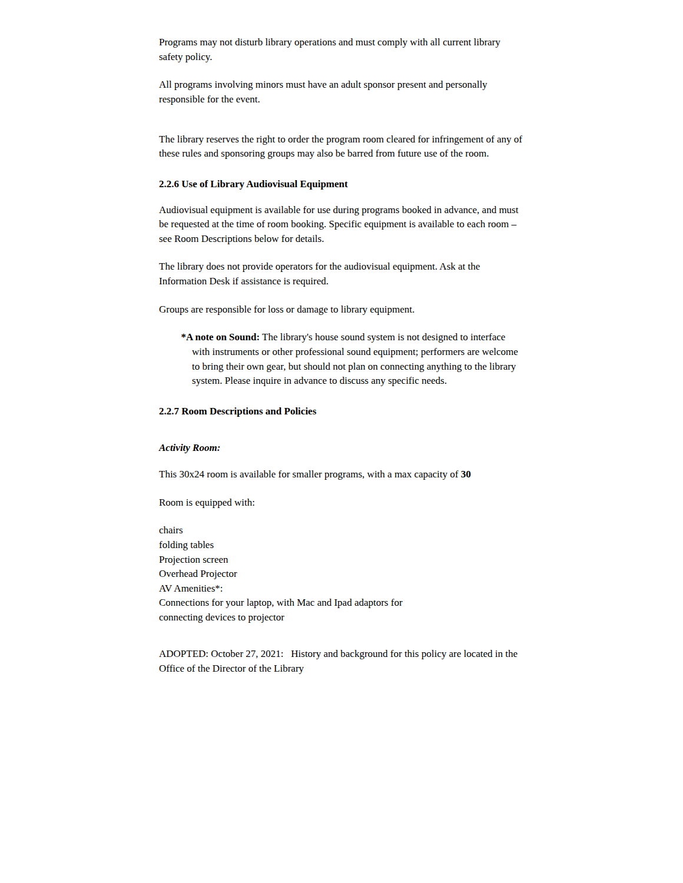Programs may not disturb library operations and must comply with all current library safety policy.
All programs involving minors must have an adult sponsor present and personally responsible for the event.
The library reserves the right to order the program room cleared for infringement of any of these rules and sponsoring groups may also be barred from future use of the room.
2.2.6 Use of Library Audiovisual Equipment
Audiovisual equipment is available for use during programs booked in advance, and must be requested at the time of room booking. Specific equipment is available to each room – see Room Descriptions below for details.
The library does not provide operators for the audiovisual equipment. Ask at the Information Desk if assistance is required.
Groups are responsible for loss or damage to library equipment.
*A note on Sound: The library's house sound system is not designed to interface with instruments or other professional sound equipment; performers are welcome to bring their own gear, but should not plan on connecting anything to the library system. Please inquire in advance to discuss any specific needs.
2.2.7 Room Descriptions and Policies
Activity Room:
This 30x24 room is available for smaller programs, with a max capacity of 30
Room is equipped with:
chairs folding tables Projection screen Overhead Projector AV Amenities*: Connections for your laptop, with Mac and Ipad adaptors for connecting devices to projector
ADOPTED: October 27, 2021: History and background for this policy are located in the Office of the Director of the Library